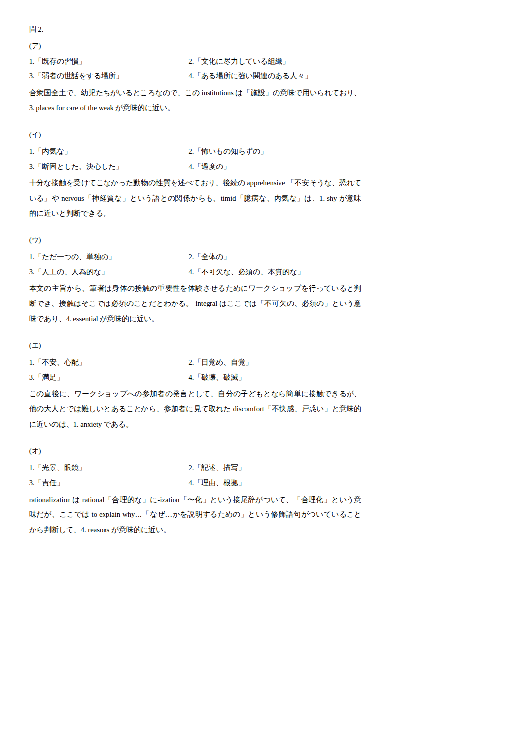問 2.
(ア)
| 1.「既存の習慣」 | 2.「文化に尽力している組織」 |
| 3.「弱者の世話をする場所」 | 4.「ある場所に強い関連のある人々」 |
合衆国全土で、幼児たちがいるところなので、この institutions は「施設」の意味で用いられており、3. places for care of the weak が意味的に近い。
(イ)
| 1.「内気な」 | 2.「怖いもの知らずの」 |
| 3.「断固とした、決心した」 | 4.「過度の」 |
十分な接触を受けてこなかった動物の性質を述べており、後続の apprehensive 「不安そうな、恐れている」や nervous「神経質な」という語との関係からも、timid「臆病な、内気な」は、1. shy が意味的に近いと判断できる。
(ウ)
| 1.「ただ一つの、単独の」 | 2.「全体の」 |
| 3.「人工の、人為的な」 | 4.「不可欠な、必須の、本質的な」 |
本文の主旨から、筆者は身体の接触の重要性を体験させるためにワークショップを行っていると判断でき、接触はそこでは必須のことだとわかる。 integral はここでは「不可欠の、必須の」という意味であり、4. essential が意味的に近い。
(エ)
| 1.「不安、心配」 | 2.「目覚め、自覚」 |
| 3.「満足」 | 4.「破壊、破滅」 |
この直後に、ワークショップへの参加者の発言として、自分の子どもとなら簡単に接触できるが、他の大人とでは難しいとあることから、参加者に見て取れた discomfort「不快感、戸惑い」と意味的に近いのは、1. anxiety である。
(オ)
| 1.「光景、眼鏡」 | 2.「記述、描写」 |
| 3.「責任」 | 4.「理由、根拠」 |
rationalization は rational「合理的な」に-ization「〜化」という接尾辞がついて、「合理化」という意味だが、ここでは to explain why…「なぜ…かを説明するための」という修飾語句がついていることから判断して、4. reasons が意味的に近い。